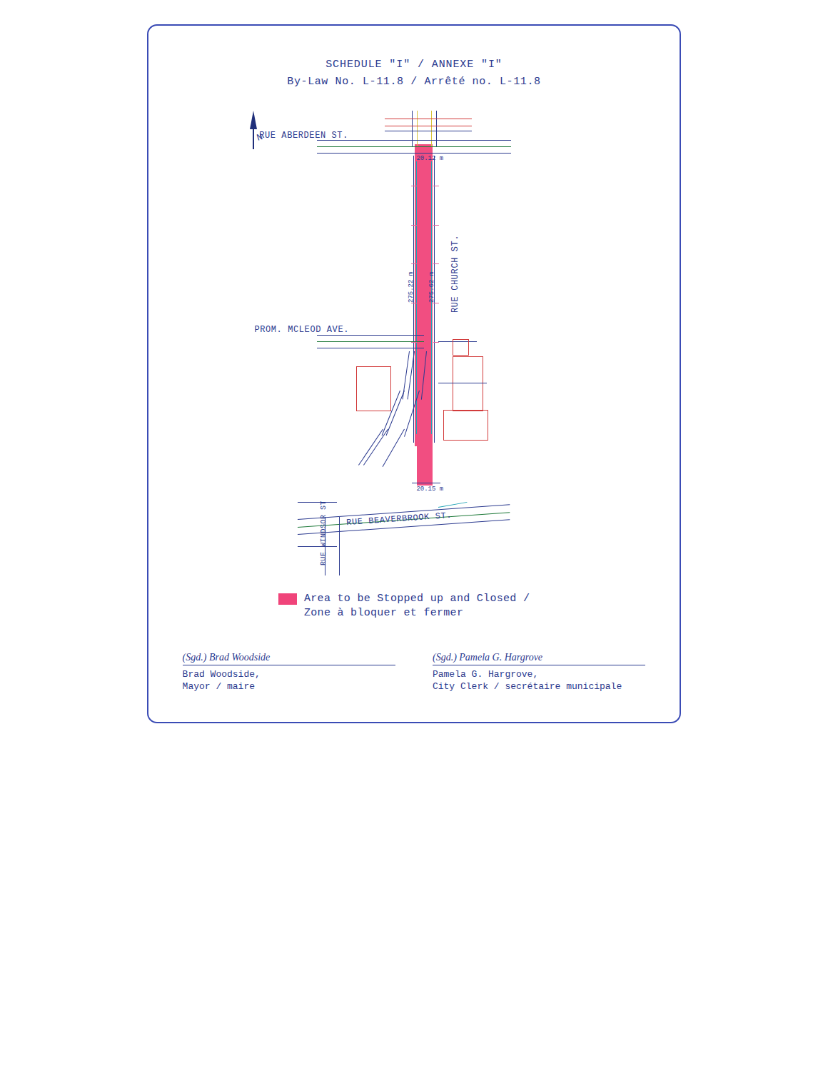SCHEDULE "I" / ANNEXE "I"
By-Law No. L-11.8 / Arrêté no. L-11.8
N
RUE ABERDEEN ST.
20.12 m
RUE CHURCH ST.
275.22 m
275.62 m
PROM. MCLEOD AVE.
20.15 m
RUE BEAVERBROOK ST.
RUE WINDSOR ST
Area to be Stopped up and Closed /
Zone à bloquer et fermer
(Sgd.) Brad Woodside
Brad Woodside,
Mayor / maire
(Sgd.) Pamela G. Hargrove
Pamela G. Hargrove,
City Clerk / secrétaire municipale